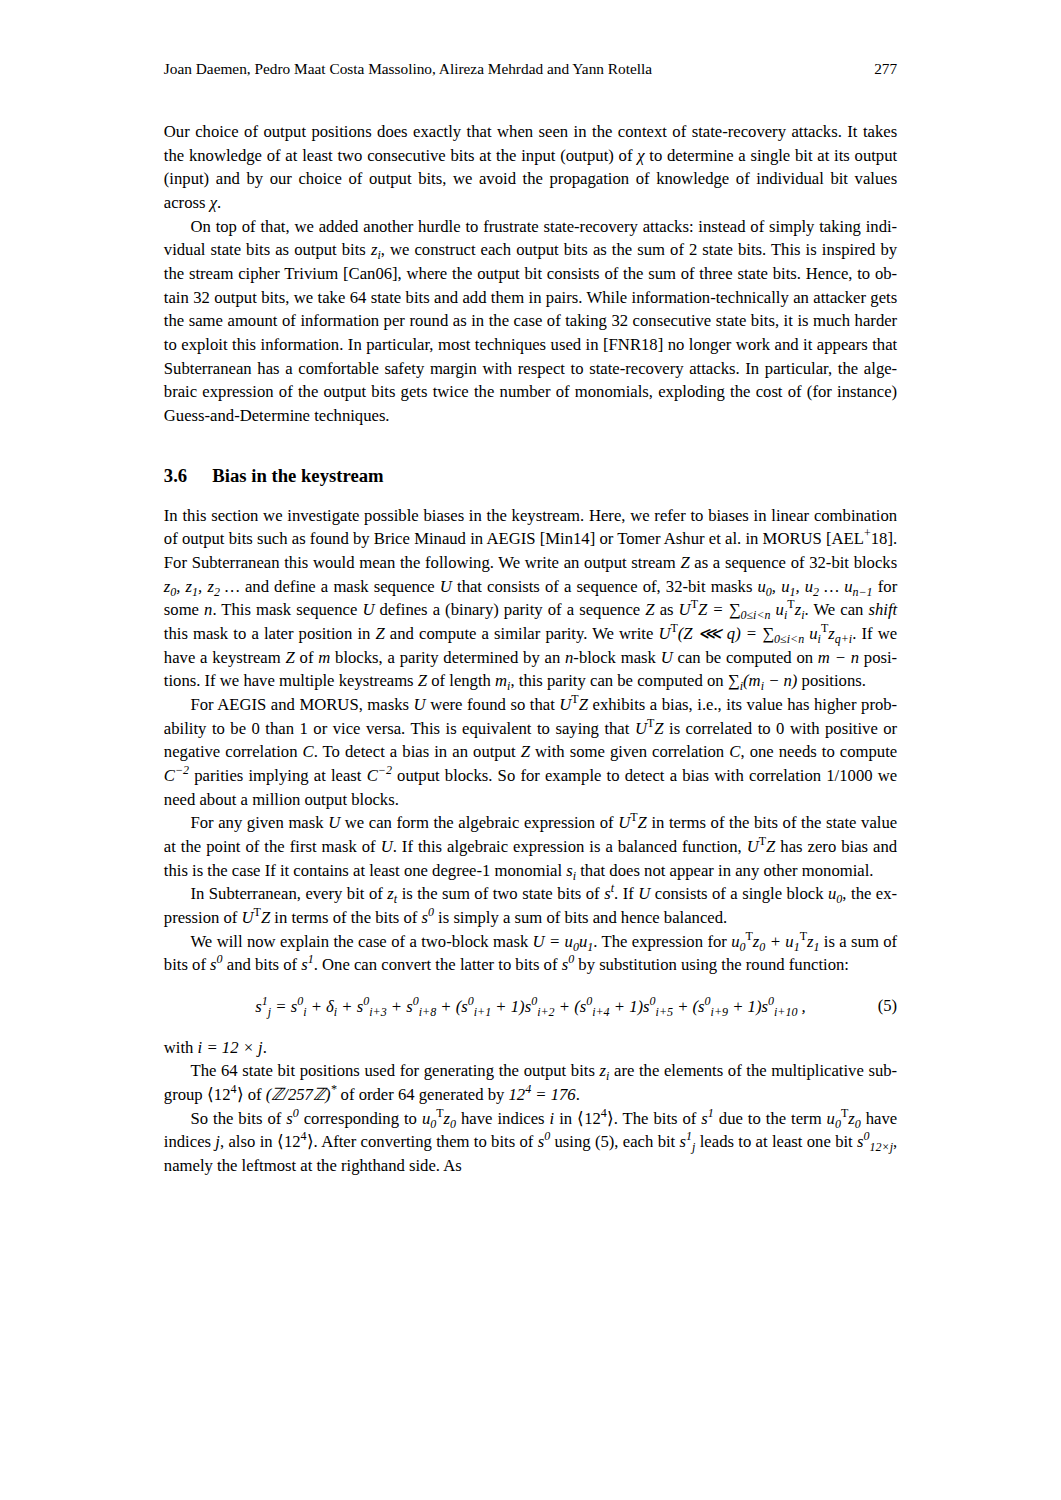Joan Daemen, Pedro Maat Costa Massolino, Alireza Mehrdad and Yann Rotella 277
Our choice of output positions does exactly that when seen in the context of state-recovery attacks. It takes the knowledge of at least two consecutive bits at the input (output) of χ to determine a single bit at its output (input) and by our choice of output bits, we avoid the propagation of knowledge of individual bit values across χ.
On top of that, we added another hurdle to frustrate state-recovery attacks: instead of simply taking individual state bits as output bits zi, we construct each output bits as the sum of 2 state bits. This is inspired by the stream cipher Trivium [Can06], where the output bit consists of the sum of three state bits. Hence, to obtain 32 output bits, we take 64 state bits and add them in pairs. While information-technically an attacker gets the same amount of information per round as in the case of taking 32 consecutive state bits, it is much harder to exploit this information. In particular, most techniques used in [FNR18] no longer work and it appears that Subterranean has a comfortable safety margin with respect to state-recovery attacks. In particular, the algebraic expression of the output bits gets twice the number of monomials, exploding the cost of (for instance) Guess-and-Determine techniques.
3.6 Bias in the keystream
In this section we investigate possible biases in the keystream. Here, we refer to biases in linear combination of output bits such as found by Brice Minaud in AEGIS [Min14] or Tomer Ashur et al. in MORUS [AEL+18]. For Subterranean this would mean the following. We write an output stream Z as a sequence of 32-bit blocks z0, z1, z2 … and define a mask sequence U that consists of a sequence of, 32-bit masks u0, u1, u2 … un−1 for some n. This mask sequence U defines a (binary) parity of a sequence Z as UTZ = ∑0≤i<n uiTzi. We can shift this mask to a later position in Z and compute a similar parity. We write UT(Z ⋘ q) = ∑0≤i<n uiTzq+i. If we have a keystream Z of m blocks, a parity determined by an n-block mask U can be computed on m − n positions. If we have multiple keystreams Z of length mi, this parity can be computed on ∑i(mi − n) positions.
For AEGIS and MORUS, masks U were found so that UTZ exhibits a bias, i.e., its value has higher probability to be 0 than 1 or vice versa. This is equivalent to saying that UTZ is correlated to 0 with positive or negative correlation C. To detect a bias in an output Z with some given correlation C, one needs to compute C−2 parities implying at least C−2 output blocks. So for example to detect a bias with correlation 1/1000 we need about a million output blocks.
For any given mask U we can form the algebraic expression of UTZ in terms of the bits of the state value at the point of the first mask of U. If this algebraic expression is a balanced function, UTZ has zero bias and this is the case If it contains at least one degree-1 monomial si that does not appear in any other monomial.
In Subterranean, every bit of zt is the sum of two state bits of st. If U consists of a single block u0, the expression of UTZ in terms of the bits of s0 is simply a sum of bits and hence balanced.
We will now explain the case of a two-block mask U = u0u1. The expression for u0Tz0 + u1Tz1 is a sum of bits of s0 and bits of s1. One can convert the latter to bits of s0 by substitution using the round function:
s1j = s0i + δi + s0i+3 + s0i+8 + (s0i+1 + 1)s0i+2 + (s0i+4 + 1)s0i+5 + (s0i+9 + 1)s0i+10 , (5)
with i = 12 × j.
The 64 state bit positions used for generating the output bits zi are the elements of the multiplicative subgroup ⟨124⟩ of (ℤ/257ℤ)* of order 64 generated by 124 = 176.
So the bits of s0 corresponding to u0Tz0 have indices i in ⟨124⟩. The bits of s1 due to the term u0Tz0 have indices j, also in ⟨124⟩. After converting them to bits of s0 using (5), each bit s1j leads to at least one bit s012×j, namely the leftmost at the righthand side. As